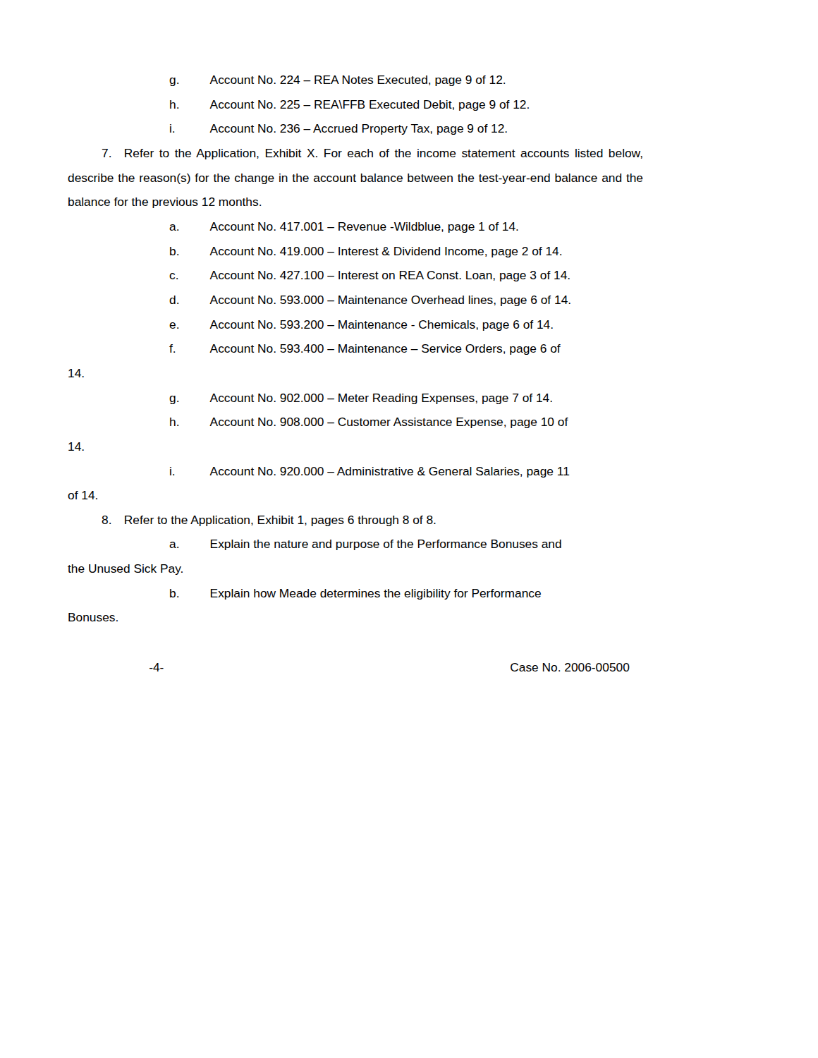g. Account No. 224 – REA Notes Executed, page 9 of 12.
h. Account No. 225 – REA\FFB Executed Debit, page 9 of 12.
i. Account No. 236 – Accrued Property Tax, page 9 of 12.
7. Refer to the Application, Exhibit X. For each of the income statement accounts listed below, describe the reason(s) for the change in the account balance between the test-year-end balance and the balance for the previous 12 months.
a. Account No. 417.001 – Revenue -Wildblue, page 1 of 14.
b. Account No. 419.000 – Interest & Dividend Income, page 2 of 14.
c. Account No. 427.100 – Interest on REA Const. Loan, page 3 of 14.
d. Account No. 593.000 – Maintenance Overhead lines, page 6 of 14.
e. Account No. 593.200 – Maintenance - Chemicals, page 6 of 14.
f. Account No. 593.400 – Maintenance – Service Orders, page 6 of
14.
g. Account No. 902.000 – Meter Reading Expenses, page 7 of 14.
h. Account No. 908.000 – Customer Assistance Expense, page 10 of
14.
i. Account No. 920.000 – Administrative & General Salaries, page 11
of 14.
8. Refer to the Application, Exhibit 1, pages 6 through 8 of 8.
a. Explain the nature and purpose of the Performance Bonuses and
the Unused Sick Pay.
b. Explain how Meade determines the eligibility for Performance
Bonuses.
-4- Case No. 2006-00500